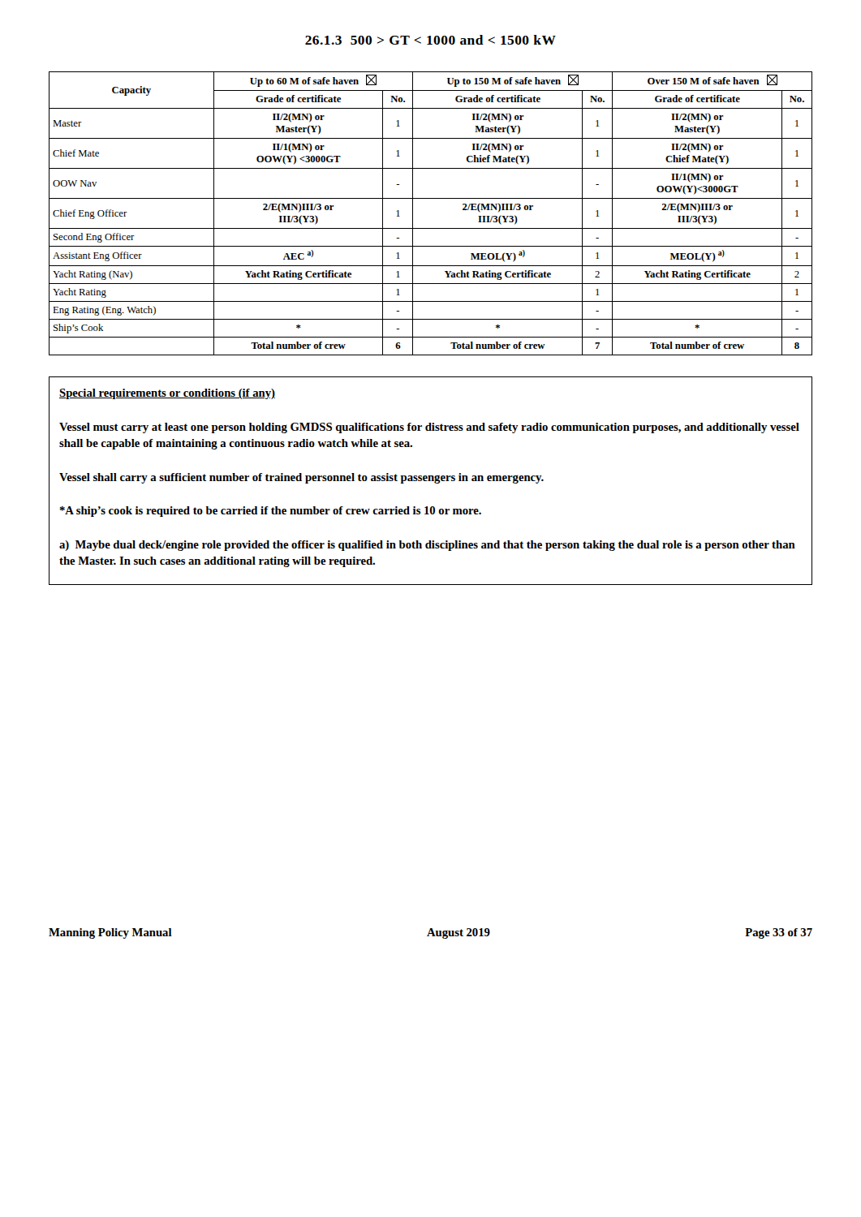26.1.3 500 > GT < 1000 and < 1500 kW
| Capacity | Up to 60 M of safe haven | Up to 150 M of safe haven | Over 150 M of safe haven |
| --- | --- | --- | --- |
| Grade of certificate | No. | Grade of certificate | No. | Grade of certificate | No. |
| Master | II/2(MN) or Master(Y) | 1 | II/2(MN) or Master(Y) | 1 | II/2(MN) or Master(Y) | 1 |
| Chief Mate | II/1(MN) or OOW(Y) <3000GT | 1 | II/2(MN) or Chief Mate(Y) | 1 | II/2(MN) or Chief Mate(Y) | 1 |
| OOW Nav | | - | | - | II/1(MN) or OOW(Y)<3000GT | 1 |
| Chief Eng Officer | 2/E(MN)III/3 or III/3(Y3) | 1 | 2/E(MN)III/3 or III/3(Y3) | 1 | 2/E(MN)III/3 or III/3(Y3) | 1 |
| Second Eng Officer | | - | | - | | - |
| Assistant Eng Officer | AEC a) | 1 | MEOL(Y) a) | 1 | MEOL(Y) a) | 1 |
| Yacht Rating (Nav) | Yacht Rating Certificate | 1 | Yacht Rating Certificate | 2 | Yacht Rating Certificate | 2 |
| Yacht Rating | | 1 | | 1 | | 1 |
| Eng Rating (Eng. Watch) | | - | | - | | - |
| Ship’s Cook | * | - | * | - | * | - |
| | Total number of crew | 6 | Total number of crew | 7 | Total number of crew | 8 |
Special requirements or conditions (if any)
Vessel must carry at least one person holding GMDSS qualifications for distress and safety radio communication purposes, and additionally vessel shall be capable of maintaining a continuous radio watch while at sea.
Vessel shall carry a sufficient number of trained personnel to assist passengers in an emergency.
*A ship’s cook is required to be carried if the number of crew carried is 10 or more.
a) Maybe dual deck/engine role provided the officer is qualified in both disciplines and that the person taking the dual role is a person other than the Master. In such cases an additional rating will be required.
Manning Policy Manual August 2019 Page 33 of 37